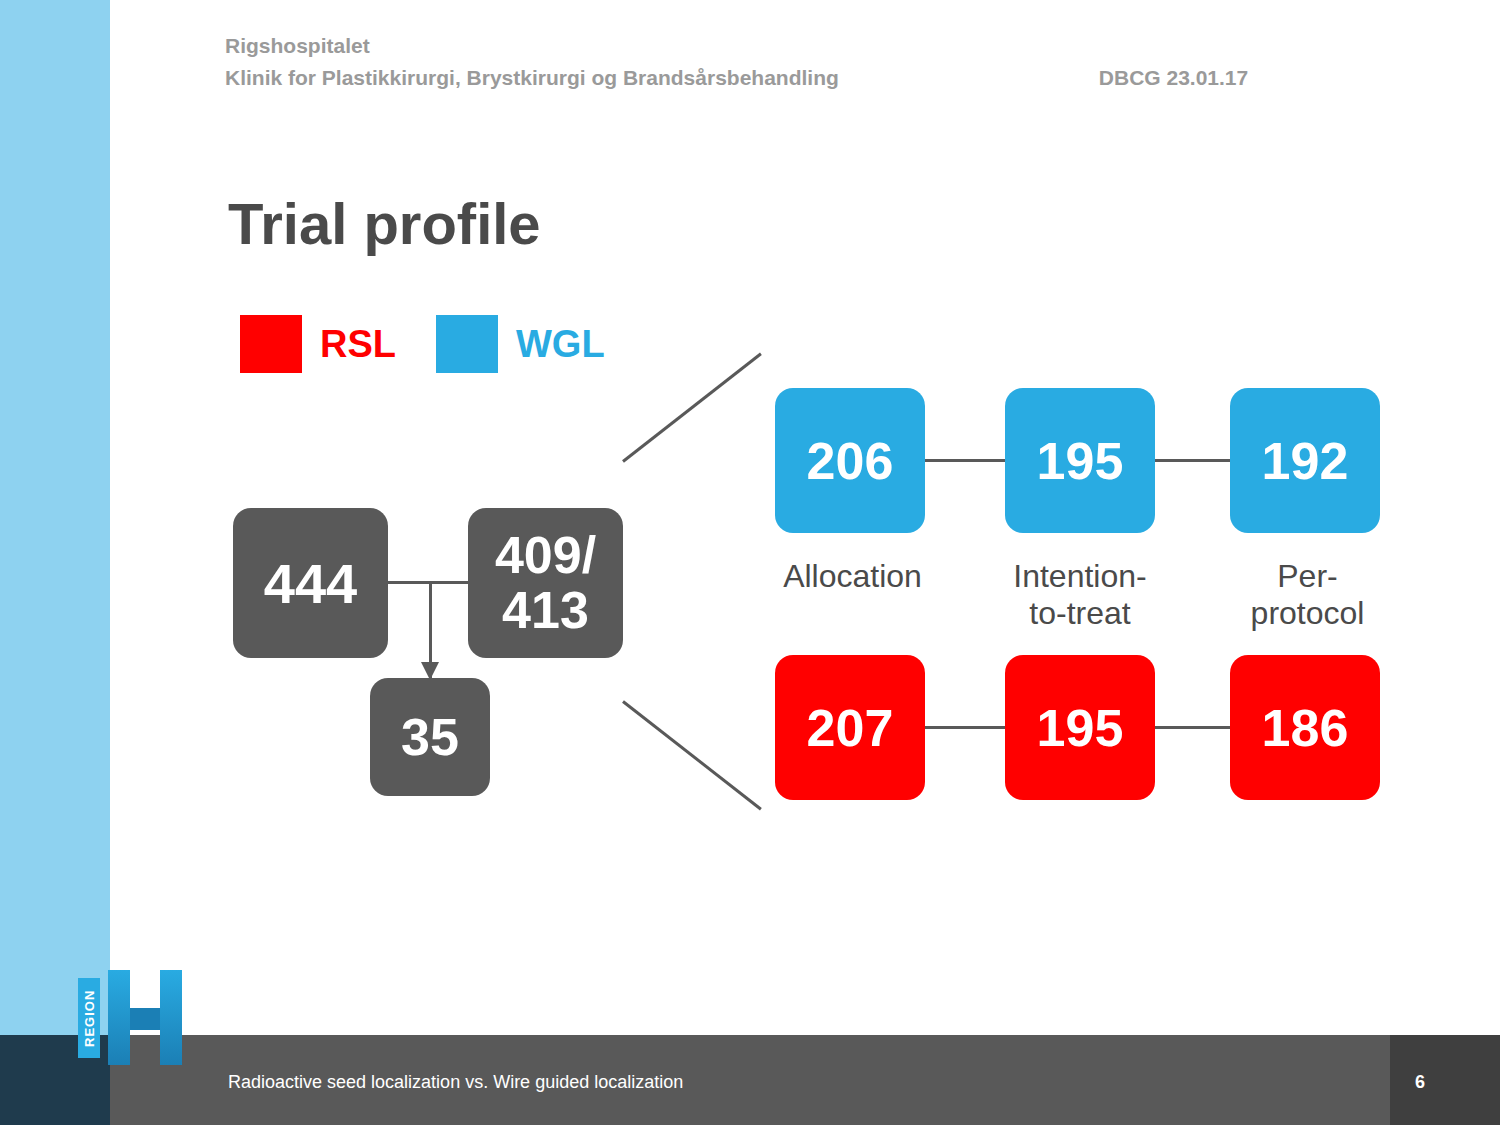Rigshospitalet
Klinik for Plastikkirurgi, Brystkirurgi og Brandsårsbehandling DBCG 23.01.17
Trial profile
RSL
WGL
444
409/413
35
206
195
192
207
195
186
Allocation
Intention-
to-treat
Per-
protocol
Radioactive seed localization vs. Wire guided localization
6
REGION